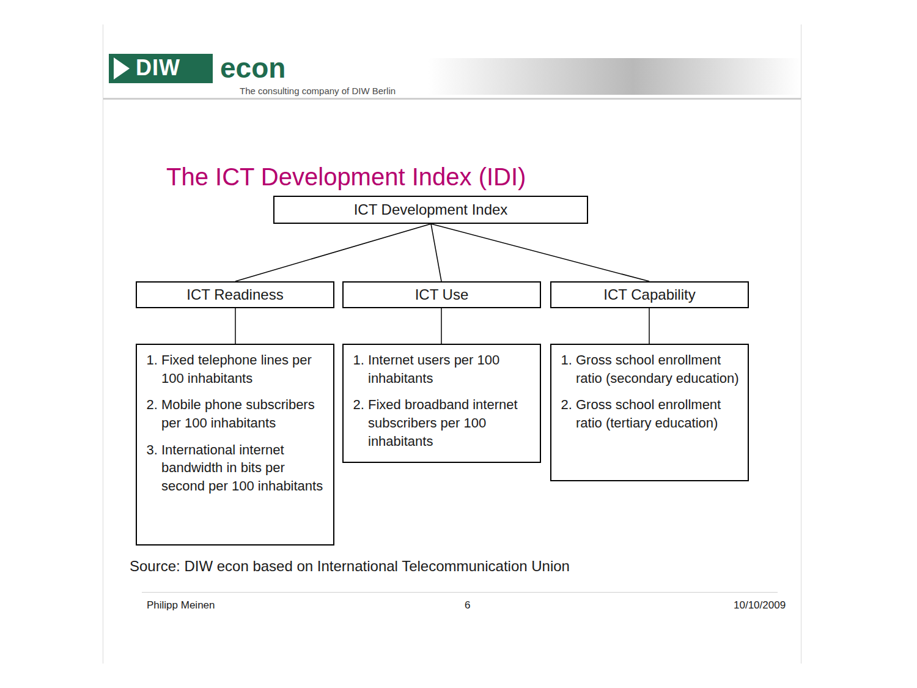DIW
econ
The consulting company of DIW Berlin
The ICT Development Index (IDI)
ICT Development Index
ICT Readiness
ICT Use
ICT Capability
Fixed telephone lines per 100 inhabitants
Mobile phone subscribers per 100 inhabitants
International internet bandwidth in bits per second per 100 inhabitants
Internet users per 100 inhabitants
Fixed broadband internet subscribers per 100 inhabitants
Gross school enrollment ratio (secondary education)
Gross school enrollment ratio (tertiary education)
Source: DIW econ based on International Telecommunication Union
Philipp Meinen
6
10/10/2009